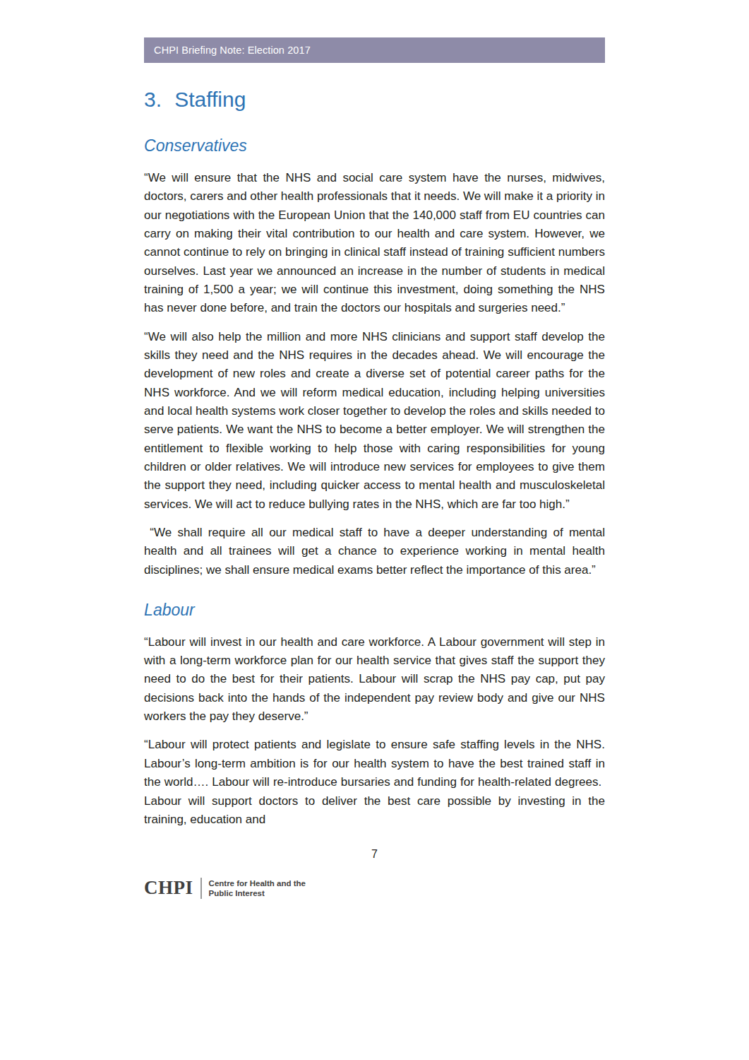CHPI Briefing Note: Election 2017
3. Staffing
Conservatives
“We will ensure that the NHS and social care system have the nurses, midwives, doctors, carers and other health professionals that it needs. We will make it a priority in our negotiations with the European Union that the 140,000 staff from EU countries can carry on making their vital contribution to our health and care system. However, we cannot continue to rely on bringing in clinical staff instead of training sufficient numbers ourselves. Last year we announced an increase in the number of students in medical training of 1,500 a year; we will continue this investment, doing something the NHS has never done before, and train the doctors our hospitals and surgeries need.”
“We will also help the million and more NHS clinicians and support staff develop the skills they need and the NHS requires in the decades ahead. We will encourage the development of new roles and create a diverse set of potential career paths for the NHS workforce. And we will reform medical education, including helping universities and local health systems work closer together to develop the roles and skills needed to serve patients. We want the NHS to become a better employer. We will strengthen the entitlement to flexible working to help those with caring responsibilities for young children or older relatives. We will introduce new services for employees to give them the support they need, including quicker access to mental health and musculoskeletal services. We will act to reduce bullying rates in the NHS, which are far too high.”
“We shall require all our medical staff to have a deeper understanding of mental health and all trainees will get a chance to experience working in mental health disciplines; we shall ensure medical exams better reflect the importance of this area.”
Labour
“Labour will invest in our health and care workforce. A Labour government will step in with a long-term workforce plan for our health service that gives staff the support they need to do the best for their patients. Labour will scrap the NHS pay cap, put pay decisions back into the hands of the independent pay review body and give our NHS workers the pay they deserve.”
“Labour will protect patients and legislate to ensure safe staffing levels in the NHS. Labour’s long-term ambition is for our health system to have the best trained staff in the world…. Labour will re-introduce bursaries and funding for health-related degrees. Labour will support doctors to deliver the best care possible by investing in the training, education and
7
CHPI Centre for Health and the
Public Interest